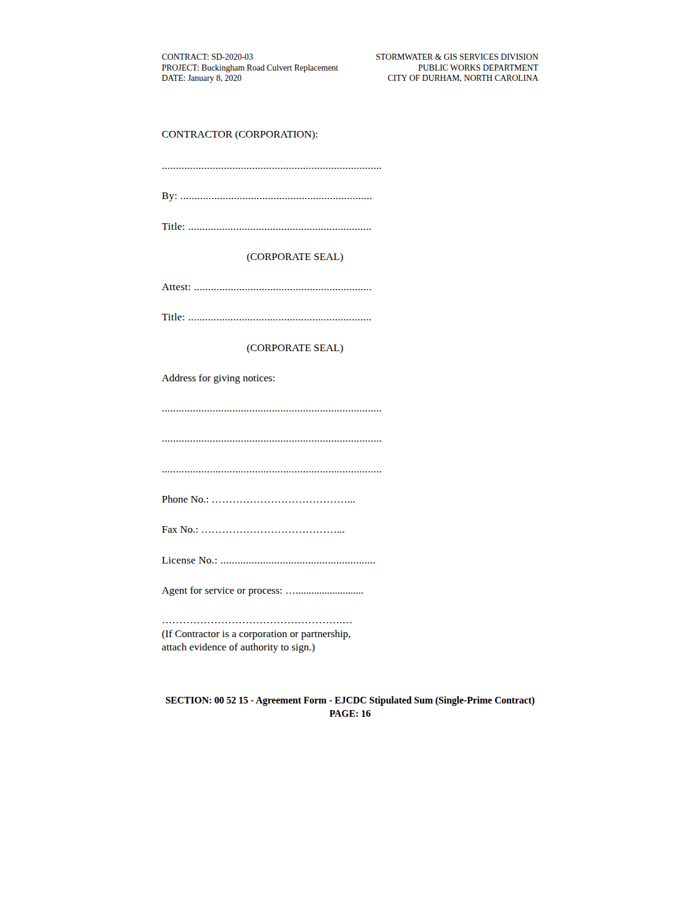| CONTRACT: SD-2020-03 | STORMWATER & GIS SERVICES DIVISION |
| PROJECT: Buckingham Road Culvert Replacement | PUBLIC WORKS DEPARTMENT |
| DATE: January 8, 2020 | CITY OF DURHAM, NORTH CAROLINA |
CONTRACTOR (CORPORATION):
..............................................................................
By: ....................................................................
Title: .................................................................
(CORPORATE SEAL)
Attest: ...............................................................
Title: .................................................................
(CORPORATE SEAL)
Address for giving notices:
..............................................................................
..............................................................................
..............................................................................
Phone No.: …………………………………...
Fax No.: …………………………………...
License No.: .......................................................
Agent for service or process: …..........................
…………………………………………….… (If Contractor is a corporation or partnership,
attach evidence of authority to sign.)
SECTION: 00 52 15 - Agreement Form - EJCDC Stipulated Sum (Single-Prime Contract)
PAGE: 16